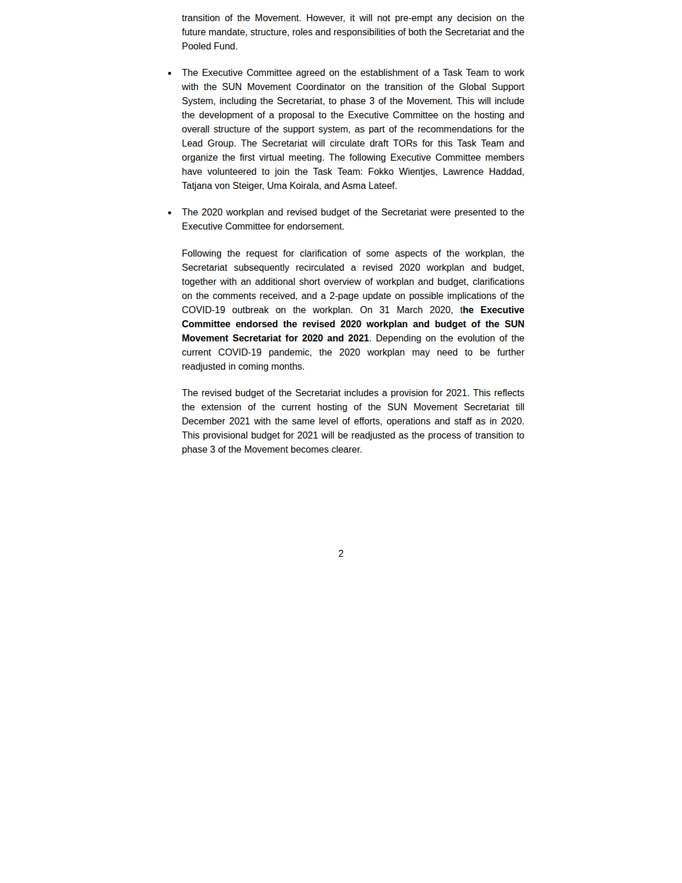transition of the Movement. However, it will not pre-empt any decision on the future mandate, structure, roles and responsibilities of both the Secretariat and the Pooled Fund.
The Executive Committee agreed on the establishment of a Task Team to work with the SUN Movement Coordinator on the transition of the Global Support System, including the Secretariat, to phase 3 of the Movement. This will include the development of a proposal to the Executive Committee on the hosting and overall structure of the support system, as part of the recommendations for the Lead Group. The Secretariat will circulate draft TORs for this Task Team and organize the first virtual meeting. The following Executive Committee members have volunteered to join the Task Team: Fokko Wientjes, Lawrence Haddad, Tatjana von Steiger, Uma Koirala, and Asma Lateef.
The 2020 workplan and revised budget of the Secretariat were presented to the Executive Committee for endorsement.
Following the request for clarification of some aspects of the workplan, the Secretariat subsequently recirculated a revised 2020 workplan and budget, together with an additional short overview of workplan and budget, clarifications on the comments received, and a 2-page update on possible implications of the COVID-19 outbreak on the workplan. On 31 March 2020, the Executive Committee endorsed the revised 2020 workplan and budget of the SUN Movement Secretariat for 2020 and 2021. Depending on the evolution of the current COVID-19 pandemic, the 2020 workplan may need to be further readjusted in coming months.
The revised budget of the Secretariat includes a provision for 2021. This reflects the extension of the current hosting of the SUN Movement Secretariat till December 2021 with the same level of efforts, operations and staff as in 2020. This provisional budget for 2021 will be readjusted as the process of transition to phase 3 of the Movement becomes clearer.
2